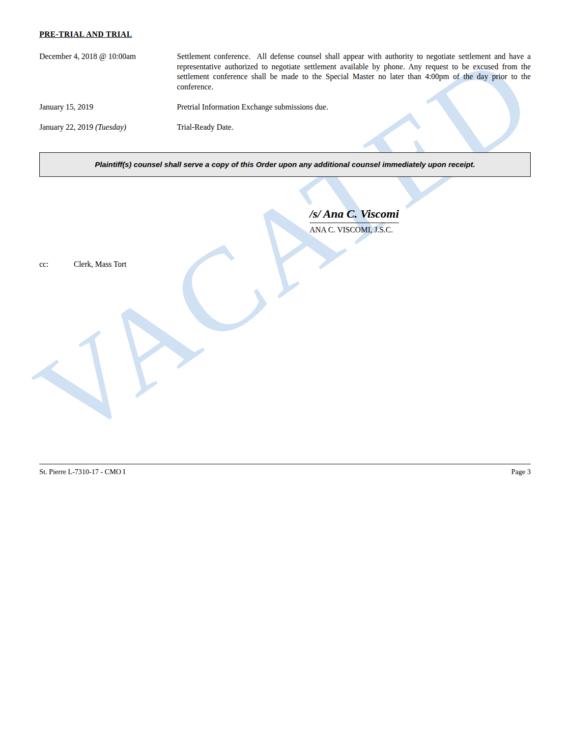VACATED
PRE-TRIAL AND TRIAL
December 4, 2018 @ 10:00am
Settlement conference. All defense counsel shall appear with authority to negotiate settlement and have a representative authorized to negotiate settlement available by phone. Any request to be excused from the settlement conference shall be made to the Special Master no later than 4:00pm of the day prior to the conference.
January 15, 2019
Pretrial Information Exchange submissions due.
January 22, 2019 (Tuesday)
Trial-Ready Date.
Plaintiff(s) counsel shall serve a copy of this Order upon any additional counsel immediately upon receipt.
/s/ Ana C. Viscomi
ANA C. VISCOMI, J.S.C.
cc: Clerk, Mass Tort
St. Pierre L-7310-17 - CMO I Page 3